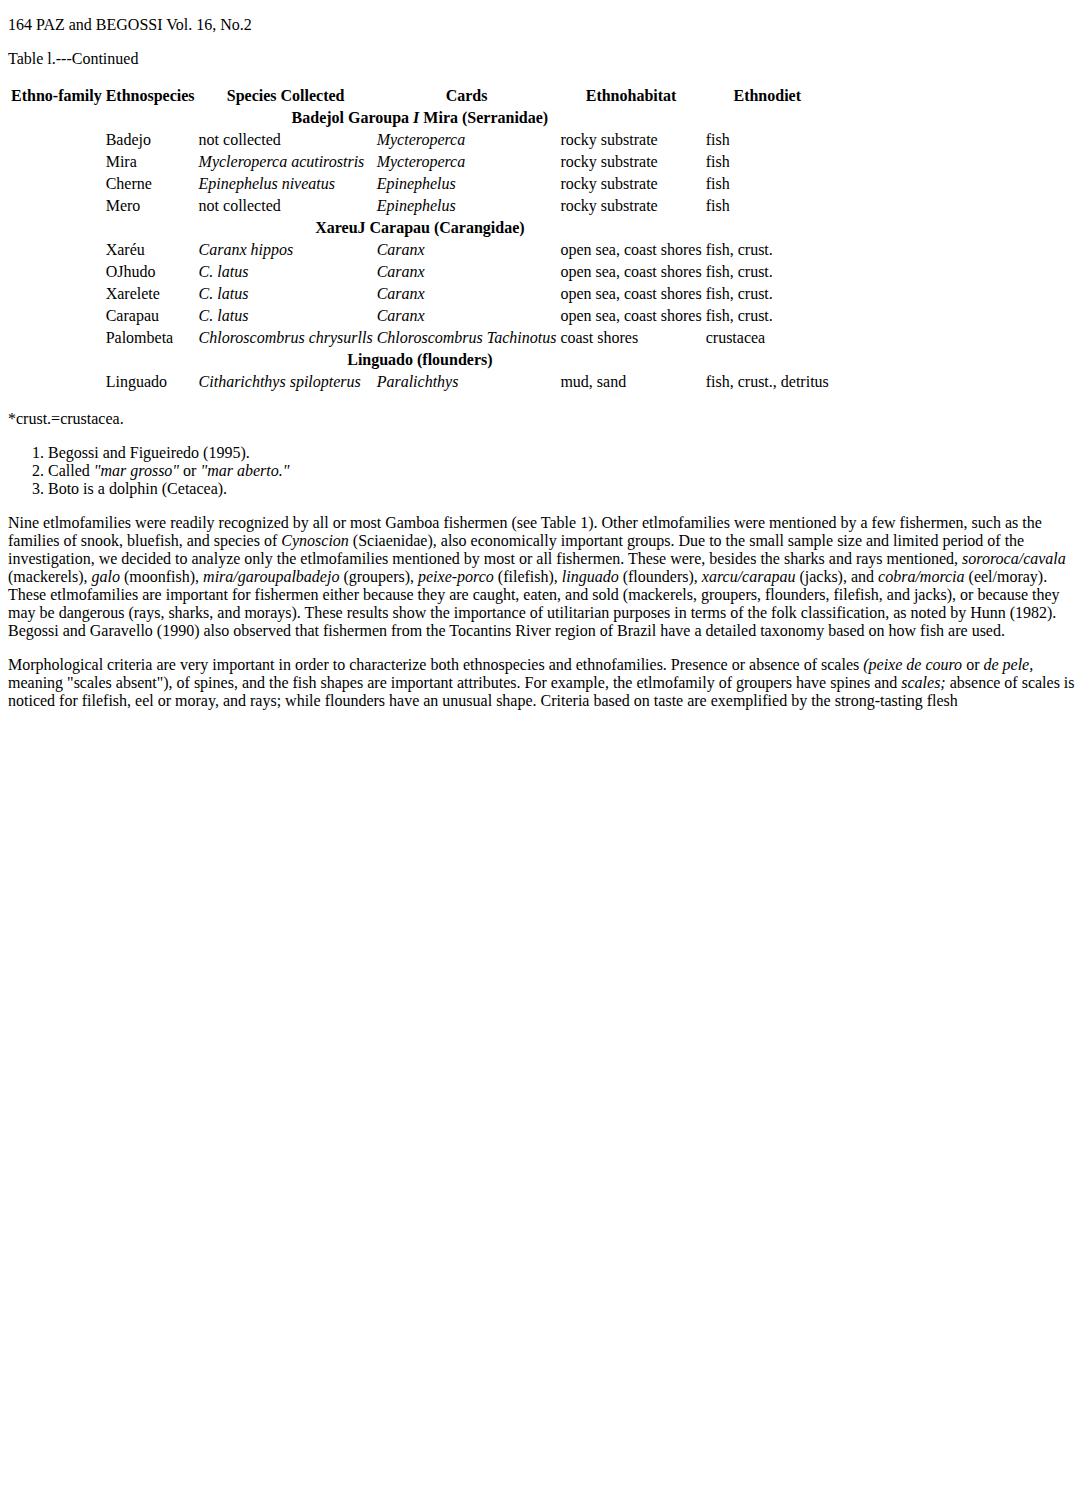164 PAZ and BEGOSSI Vol. 16, No.2
Table l.---Continued
| Ethno-family | Ethnospecies | Species Collected | Cards | Ethnohabitat | Ethnodiet |
| --- | --- | --- | --- | --- | --- |
| Badejol Garoupa I Mira (Serranidae) |
| | Badejo | not collected | Mycteroperca | rocky substrate | fish |
| | Mira | Mycleroperca acutirostris | Mycteroperca | rocky substrate | fish |
| | Cherne | Epinephelus niveatus | Epinephelus | rocky substrate | fish |
| | Mero | not collected | Epinephelus | rocky substrate | fish |
| XareuJ Carapau (Carangidae) |
| | Xaréu | Caranx hippos | Caranx | open sea, coast shores | fish, crust. |
| | OJhudo | C. latus | Caranx | open sea, coast shores | fish, crust. |
| | Xarelete | C. latus | Caranx | open sea, coast shores | fish, crust. |
| | Carapau | C. latus | Caranx | open sea, coast shores | fish, crust. |
| | Palombeta | Chloroscombrus chrysurlls | Chloroscombrus Tachinotus | coast shores | crustacea |
| Linguado (flounders) |
| | Linguado | Citharichthys spilopterus | Paralichthys | mud, sand | fish, crust., detritus |
*crust.=crustacea.
Begossi and Figueiredo (1995).
Called "mar grosso" or "mar aberto."
Boto is a dolphin (Cetacea).
Nine etlmofamilies were readily recognized by all or most Gamboa fishermen (see Table 1). Other etlmofamilies were mentioned by a few fishermen, such as the families of snook, bluefish, and species of Cynoscion (Sciaenidae), also economically important groups. Due to the small sample size and limited period of the investigation, we decided to analyze only the etlmofamilies mentioned by most or all fishermen. These were, besides the sharks and rays mentioned, sororoca/cavala (mackerels), galo (moonfish), mira/garoupalbadejo (groupers), peixe-porco (filefish), linguado (flounders), xarcu/carapau (jacks), and cobra/morcia (eel/moray). These etlmofamilies are important for fishermen either because they are caught, eaten, and sold (mackerels, groupers, flounders, filefish, and jacks), or because they may be dangerous (rays, sharks, and morays). These results show the importance of utilitarian purposes in terms of the folk classification, as noted by Hunn (1982). Begossi and Garavello (1990) also observed that fishermen from the Tocantins River region of Brazil have a detailed taxonomy based on how fish are used.
Morphological criteria are very important in order to characterize both ethnospecies and ethnofamilies. Presence or absence of scales (peixe de couro or de pele, meaning "scales absent"), of spines, and the fish shapes are important attributes. For example, the etlmofamily of groupers have spines and scales; absence of scales is noticed for filefish, eel or moray, and rays; while flounders have an unusual shape. Criteria based on taste are exemplified by the strong-tasting flesh